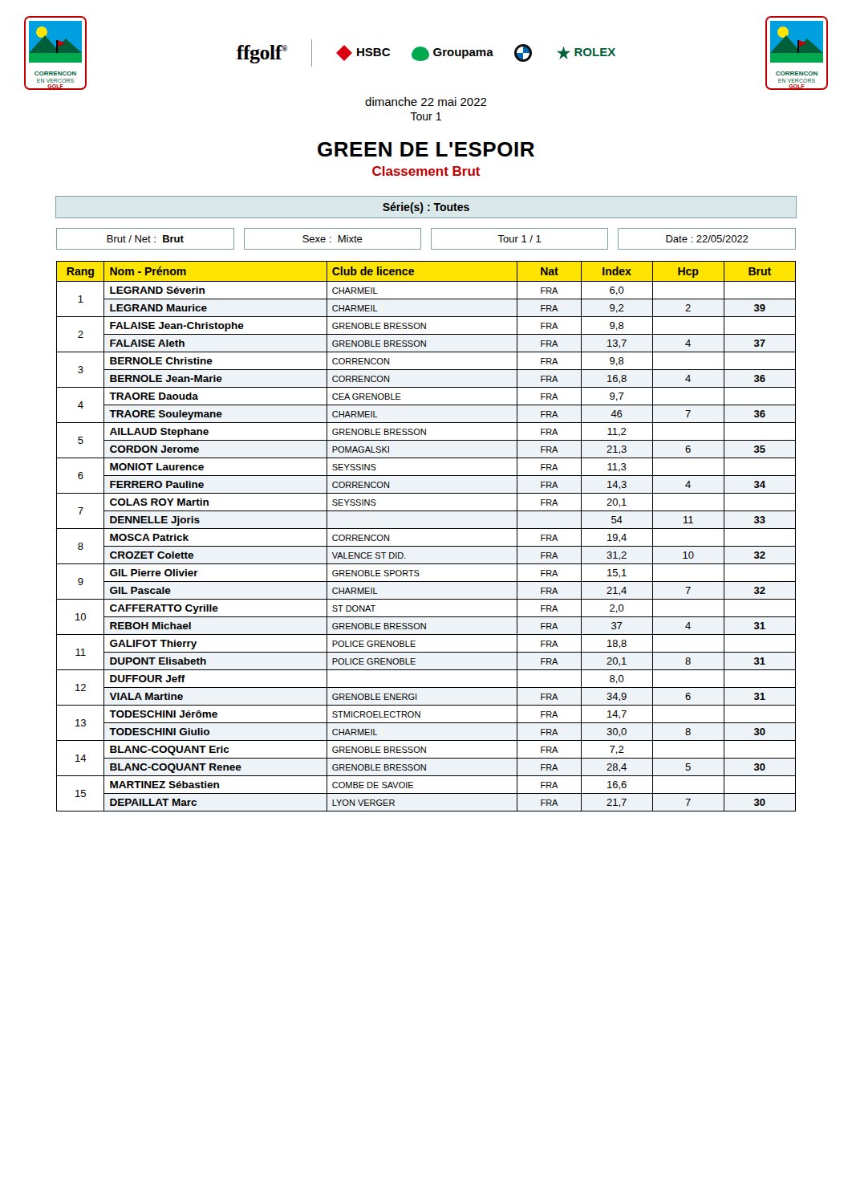ffgolf® HSBC Groupama ROLEX
dimanche 22 mai 2022
Tour 1
GREEN DE L'ESPOIR
Classement Brut
Série(s) : Toutes
Brut / Net : Brut
Sexe : Mixte
Tour 1 / 1
Date : 22/05/2022
| Rang | Nom - Prénom | Club de licence | Nat | Index | Hcp | Brut |
| --- | --- | --- | --- | --- | --- | --- |
| 1 | LEGRAND Séverin | CHARMEIL | FRA | 6,0 | | |
| LEGRAND Maurice | CHARMEIL | FRA | 9,2 | 2 | 39 |
| 2 | FALAISE Jean-Christophe | GRENOBLE BRESSON | FRA | 9,8 | | |
| FALAISE Aleth | GRENOBLE BRESSON | FRA | 13,7 | 4 | 37 |
| 3 | BERNOLE Christine | CORRENCON | FRA | 9,8 | | |
| BERNOLE Jean-Marie | CORRENCON | FRA | 16,8 | 4 | 36 |
| 4 | TRAORE Daouda | CEA GRENOBLE | FRA | 9,7 | | |
| TRAORE Souleymane | CHARMEIL | FRA | 46 | 7 | 36 |
| 5 | AILLAUD Stephane | GRENOBLE BRESSON | FRA | 11,2 | | |
| CORDON Jerome | POMAGALSKI | FRA | 21,3 | 6 | 35 |
| 6 | MONIOT Laurence | SEYSSINS | FRA | 11,3 | | |
| FERRERO Pauline | CORRENCON | FRA | 14,3 | 4 | 34 |
| 7 | COLAS ROY Martin | SEYSSINS | FRA | 20,1 | | |
| DENNELLE Jjoris | | | 54 | 11 | 33 |
| 8 | MOSCA Patrick | CORRENCON | FRA | 19,4 | | |
| CROZET Colette | VALENCE ST DID. | FRA | 31,2 | 10 | 32 |
| 9 | GIL Pierre Olivier | GRENOBLE SPORTS | FRA | 15,1 | | |
| GIL Pascale | CHARMEIL | FRA | 21,4 | 7 | 32 |
| 10 | CAFFERATTO Cyrille | ST DONAT | FRA | 2,0 | | |
| REBOH Michael | GRENOBLE BRESSON | FRA | 37 | 4 | 31 |
| 11 | GALIFOT Thierry | POLICE GRENOBLE | FRA | 18,8 | | |
| DUPONT Elisabeth | POLICE GRENOBLE | FRA | 20,1 | 8 | 31 |
| 12 | DUFFOUR Jeff | | | 8,0 | | |
| VIALA Martine | GRENOBLE ENERGI | FRA | 34,9 | 6 | 31 |
| 13 | TODESCHINI Jérôme | STMICROELECTRON | FRA | 14,7 | | |
| TODESCHINI Giulio | CHARMEIL | FRA | 30,0 | 8 | 30 |
| 14 | BLANC-COQUANT Eric | GRENOBLE BRESSON | FRA | 7,2 | | |
| BLANC-COQUANT Renee | GRENOBLE BRESSON | FRA | 28,4 | 5 | 30 |
| 15 | MARTINEZ Sébastien | COMBE DE SAVOIE | FRA | 16,6 | | |
| DEPAILLAT Marc | LYON VERGER | FRA | 21,7 | 7 | 30 |